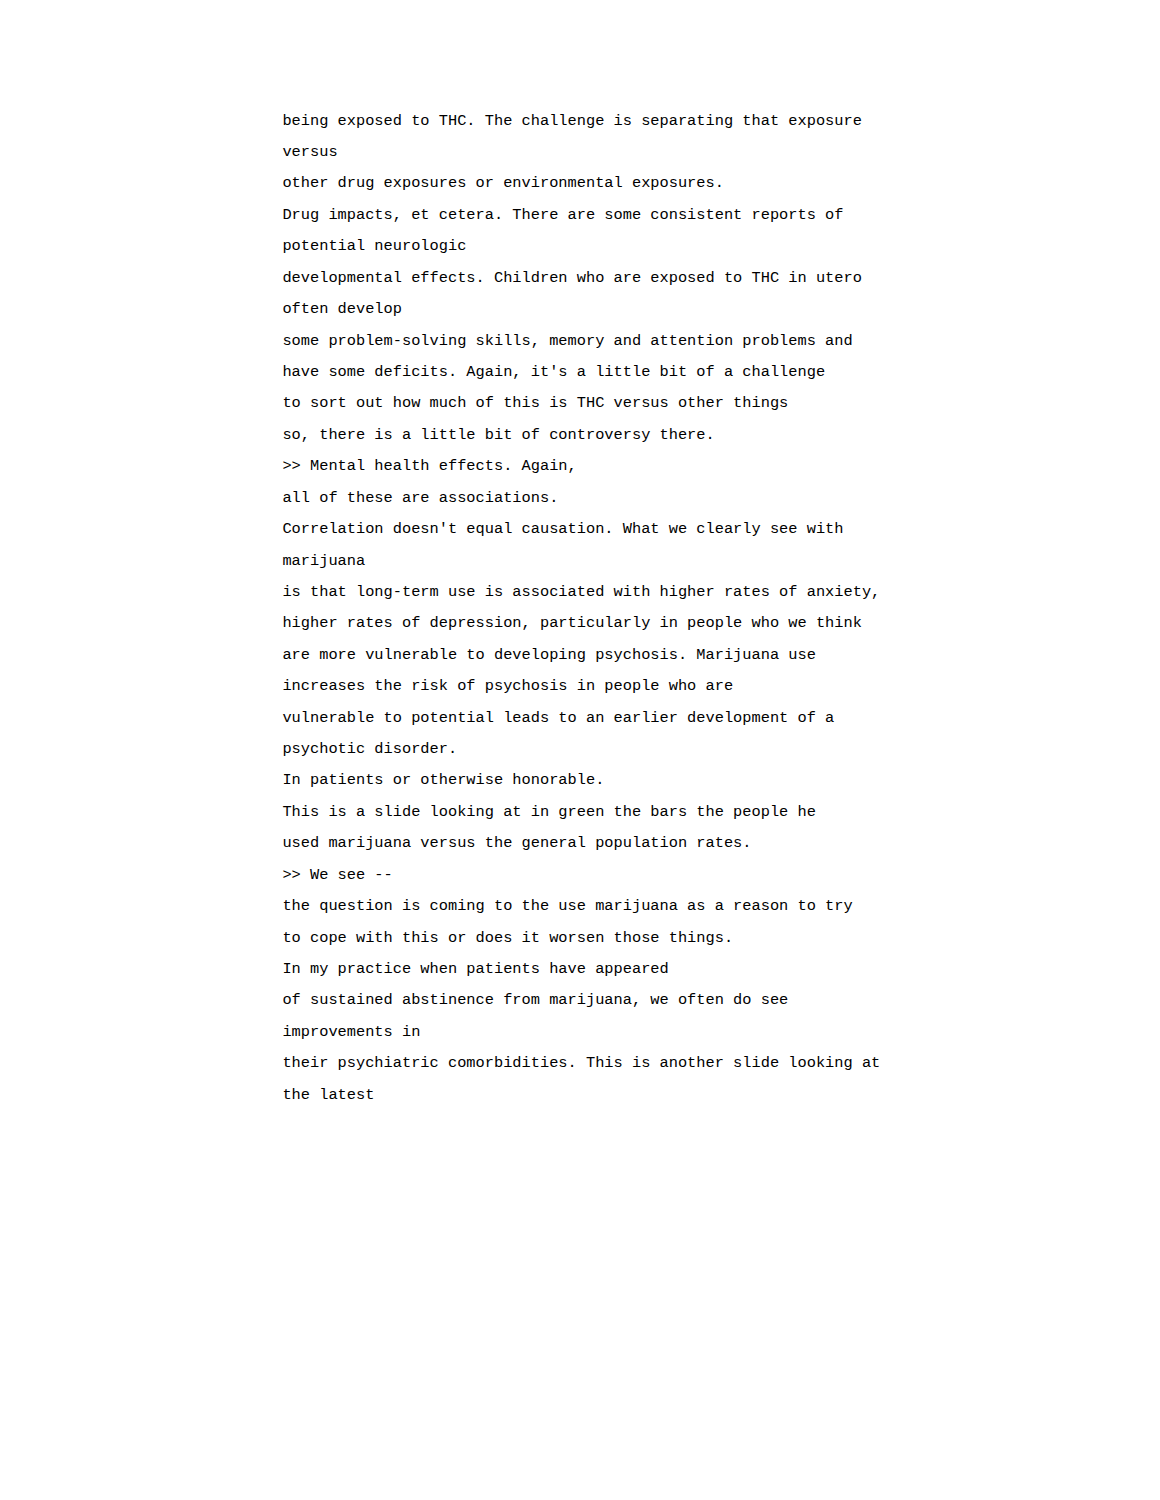being exposed to THC. The challenge is separating that exposure versus
other drug exposures or environmental exposures.
Drug impacts, et cetera. There are some consistent reports of potential neurologic
developmental effects. Children who are exposed to THC in utero often develop
some problem-solving skills, memory and attention problems and
have some deficits. Again, it's a little bit of a challenge
to sort out how much of this is THC versus other things
so, there is a little bit of controversy there.
>> Mental health effects. Again,
all of these are associations.
Correlation doesn't equal causation. What we clearly see with marijuana
is that long-term use is associated with higher rates of anxiety,
higher rates of depression, particularly in people who we think
are more vulnerable to developing psychosis. Marijuana use
increases the risk of psychosis in people who are
vulnerable to potential leads to an earlier development of a psychotic disorder.
In patients or otherwise honorable.
This is a slide looking at in green the bars the people he
used marijuana versus the general population rates.
>> We see --
the question is coming to the use marijuana as a reason to try
to cope with this or does it worsen those things.
In my practice when patients have appeared
of sustained abstinence from marijuana, we often do see improvements in
their psychiatric comorbidities. This is another slide looking at the latest